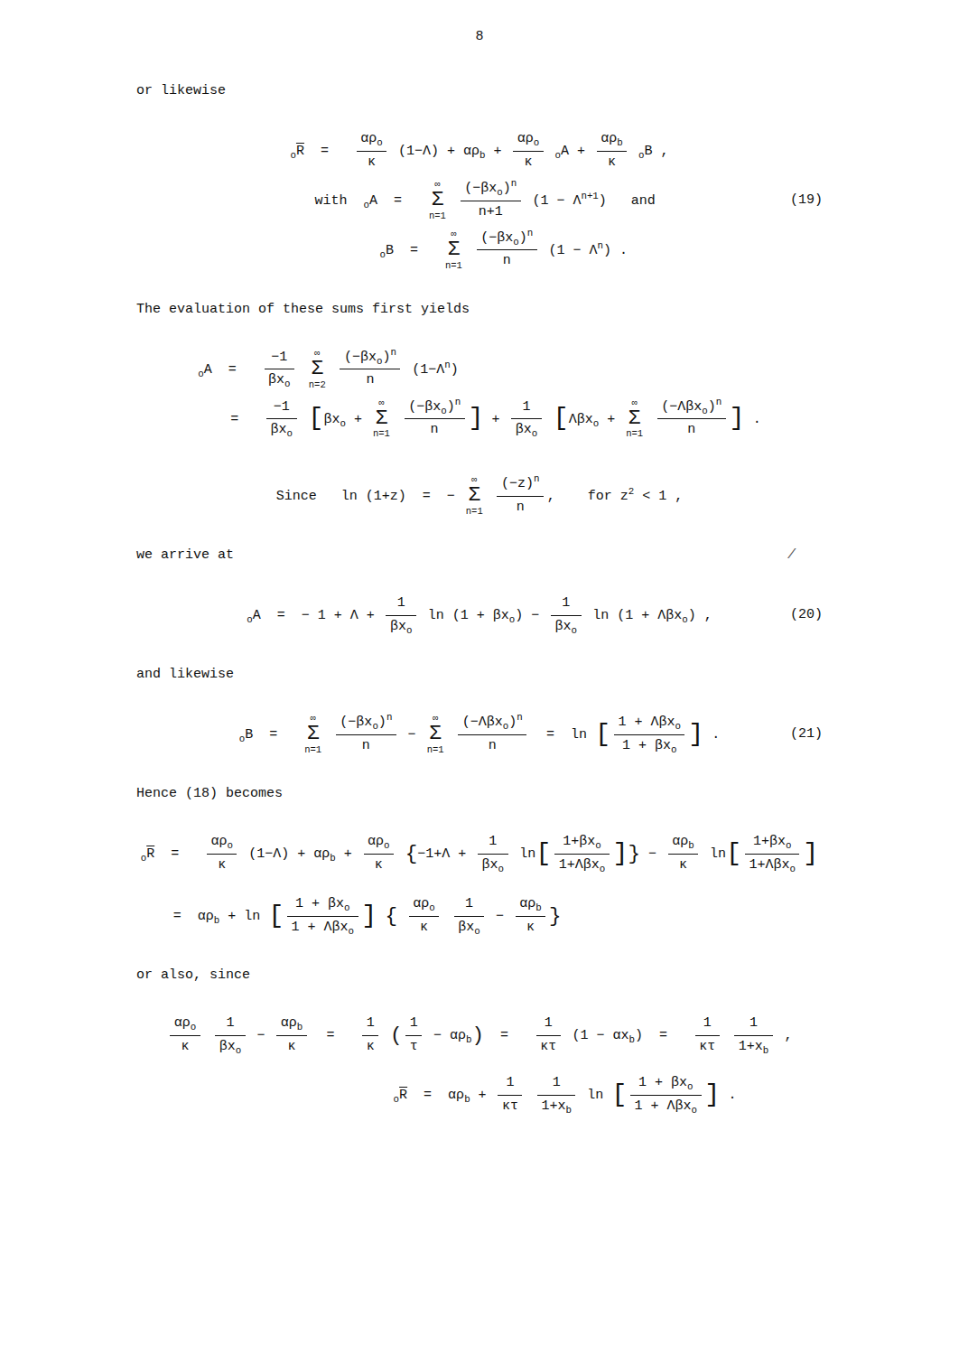8
or likewise
(19) oR = αρo κ (1−Λ) + αρb + αρo κ o A + αρb κ o B , with o A = ∞Σn=1 (−βxo)n n+1 (1 − Λn+1) and o B = ∞Σn=1 (−βxo)n n (1 − Λn) .
The evaluation of these sums first yields
o A = −1 βxo ∞Σn=2 (−βxo)n n (1−Λn) = −1 βxo [βxo + ∞Σn=1 (−βxo)n n] + 1 βxo [Λβxo + ∞Σn=1 (−Λβxo)n n] .
Since ln (1+z) = − ∞Σn=1 (−z)n n, for z2 < 1 ,
we arrive at /
(20) o A = − 1 + Λ + 1 βxo ln (1 + βxo) − 1 βxo ln (1 + Λβxo) ,
and likewise
(21) o B = ∞Σn=1 (−βxo)n n − ∞Σn=1 (−Λβxo)n n = ln [1 + Λβxo 1 + βxo] .
Hence (18) becomes
oR = αρo κ (1−Λ) + αρb + αρo κ {−1+Λ + 1 βxo ln[1+βxo 1+Λβxo]} − αρb κ ln[1+βxo 1+Λβxo] = αρb + ln [1 + βxo 1 + Λβxo] { αρo κ 1 βxo − αρb κ}
or also, since
αρo κ 1 βxo − αρb κ = 1 κ (1 τ − αρb) = 1 κτ (1 − αxb) = 1 κτ 11+xb , oR = αρb + 1 κτ 11+xb ln [1 + βxo 1 + Λβxo] .